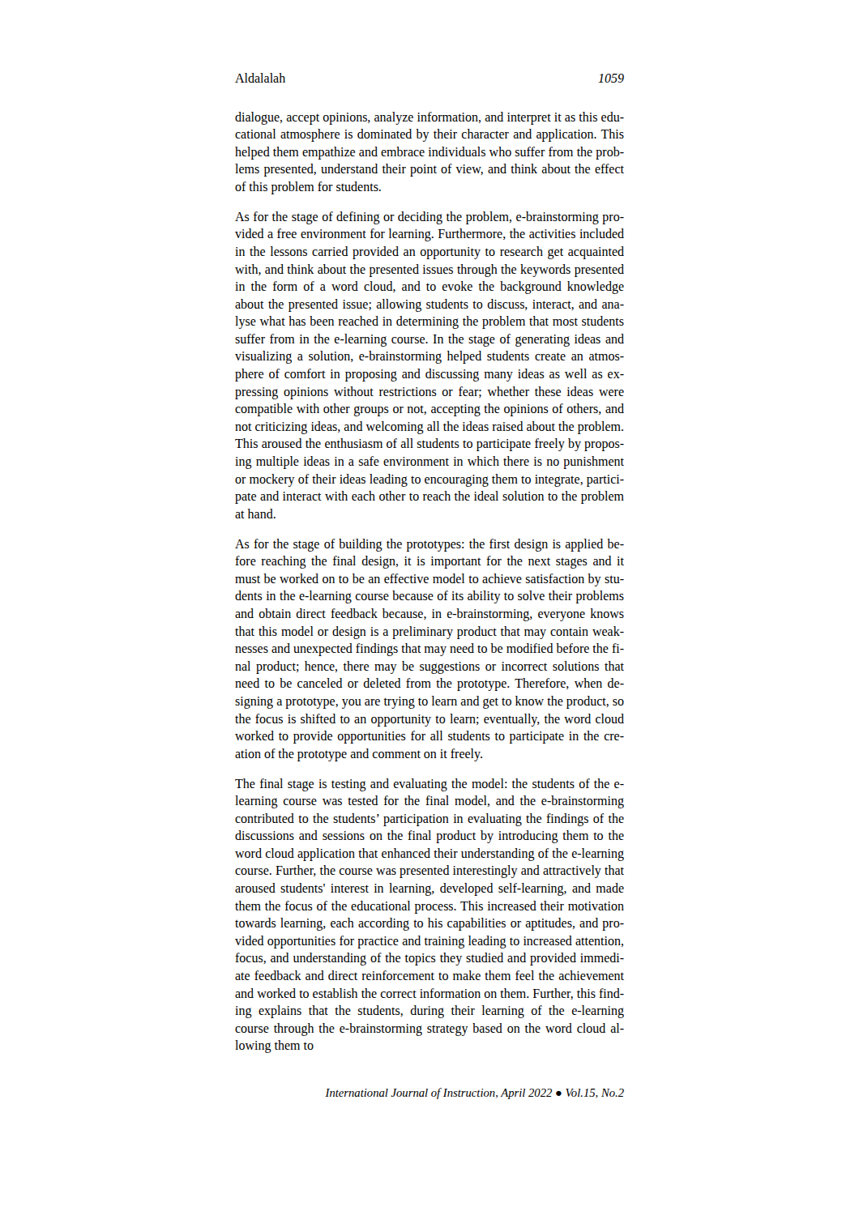Aldalalah 1059
dialogue, accept opinions, analyze information, and interpret it as this educational atmosphere is dominated by their character and application. This helped them empathize and embrace individuals who suffer from the problems presented, understand their point of view, and think about the effect of this problem for students.
As for the stage of defining or deciding the problem, e-brainstorming provided a free environment for learning. Furthermore, the activities included in the lessons carried provided an opportunity to research get acquainted with, and think about the presented issues through the keywords presented in the form of a word cloud, and to evoke the background knowledge about the presented issue; allowing students to discuss, interact, and analyse what has been reached in determining the problem that most students suffer from in the e-learning course. In the stage of generating ideas and visualizing a solution, e-brainstorming helped students create an atmosphere of comfort in proposing and discussing many ideas as well as expressing opinions without restrictions or fear; whether these ideas were compatible with other groups or not, accepting the opinions of others, and not criticizing ideas, and welcoming all the ideas raised about the problem. This aroused the enthusiasm of all students to participate freely by proposing multiple ideas in a safe environment in which there is no punishment or mockery of their ideas leading to encouraging them to integrate, participate and interact with each other to reach the ideal solution to the problem at hand.
As for the stage of building the prototypes: the first design is applied before reaching the final design, it is important for the next stages and it must be worked on to be an effective model to achieve satisfaction by students in the e-learning course because of its ability to solve their problems and obtain direct feedback because, in e-brainstorming, everyone knows that this model or design is a preliminary product that may contain weaknesses and unexpected findings that may need to be modified before the final product; hence, there may be suggestions or incorrect solutions that need to be canceled or deleted from the prototype. Therefore, when designing a prototype, you are trying to learn and get to know the product, so the focus is shifted to an opportunity to learn; eventually, the word cloud worked to provide opportunities for all students to participate in the creation of the prototype and comment on it freely.
The final stage is testing and evaluating the model: the students of the e-learning course was tested for the final model, and the e-brainstorming contributed to the students’ participation in evaluating the findings of the discussions and sessions on the final product by introducing them to the word cloud application that enhanced their understanding of the e-learning course. Further, the course was presented interestingly and attractively that aroused students' interest in learning, developed self-learning, and made them the focus of the educational process. This increased their motivation towards learning, each according to his capabilities or aptitudes, and provided opportunities for practice and training leading to increased attention, focus, and understanding of the topics they studied and provided immediate feedback and direct reinforcement to make them feel the achievement and worked to establish the correct information on them. Further, this finding explains that the students, during their learning of the e-learning course through the e-brainstorming strategy based on the word cloud allowing them to
International Journal of Instruction, April 2022 ● Vol.15, No.2